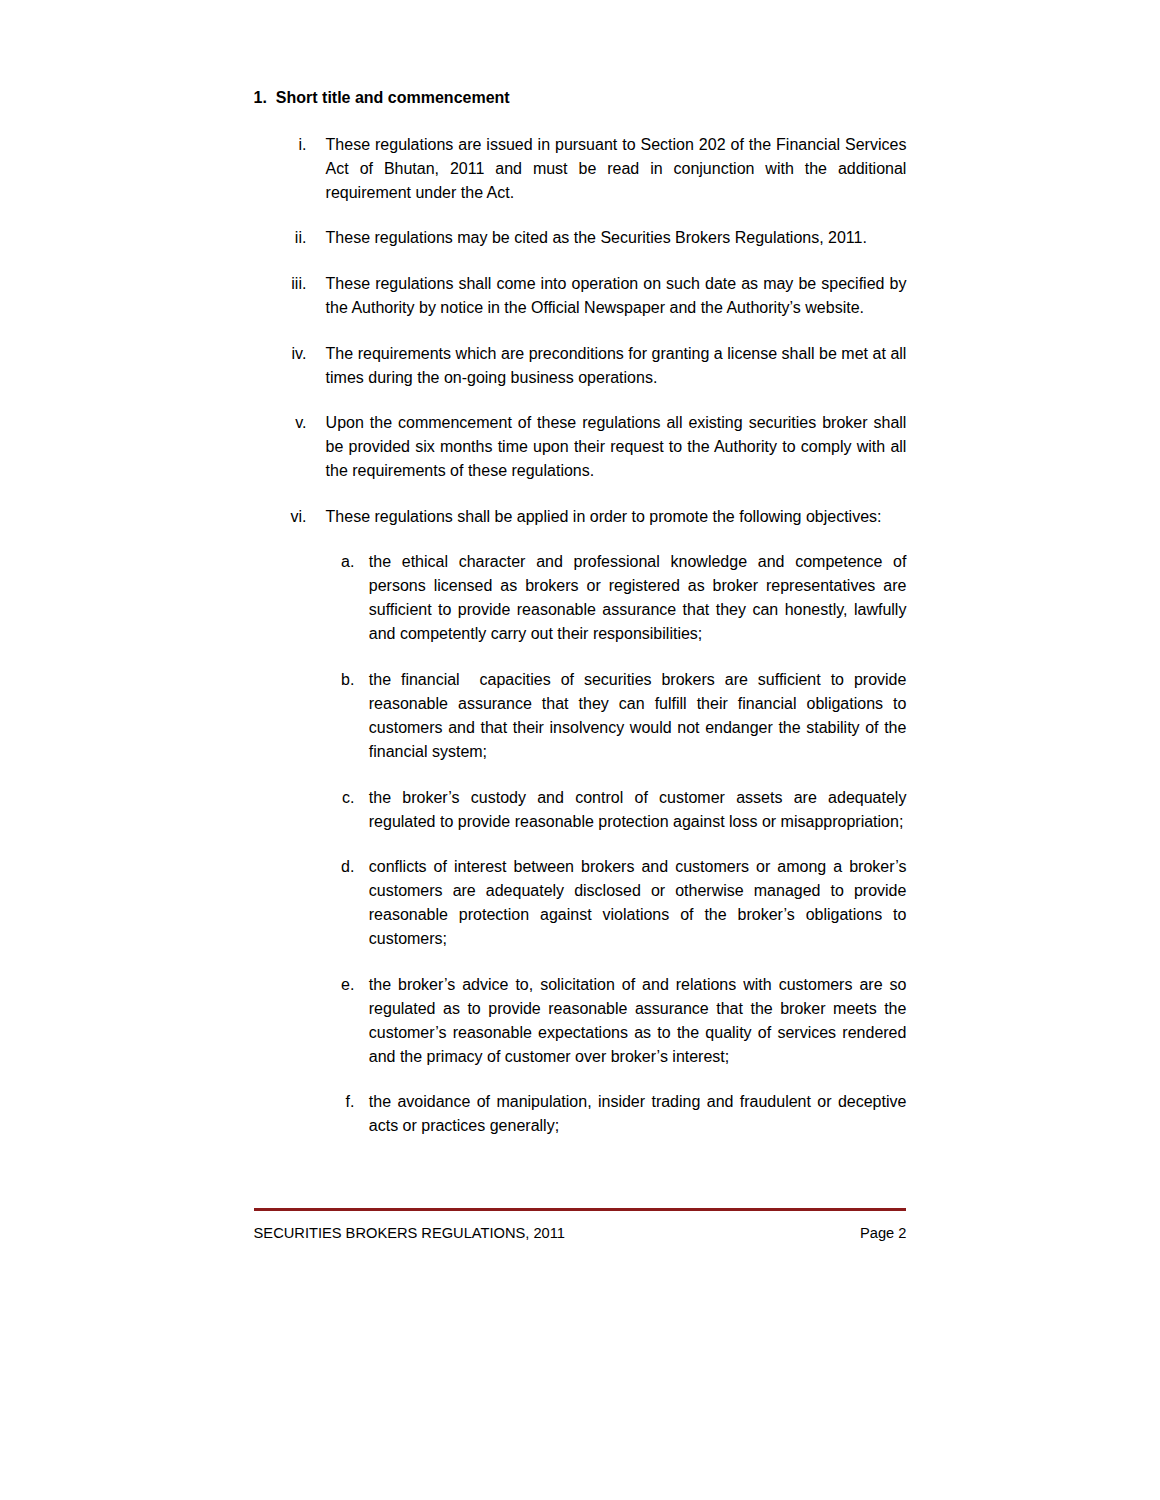1. Short title and commencement
These regulations are issued in pursuant to Section 202 of the Financial Services Act of Bhutan, 2011 and must be read in conjunction with the additional requirement under the Act.
These regulations may be cited as the Securities Brokers Regulations, 2011.
These regulations shall come into operation on such date as may be specified by the Authority by notice in the Official Newspaper and the Authority’s website.
The requirements which are preconditions for granting a license shall be met at all times during the on-going business operations.
Upon the commencement of these regulations all existing securities broker shall be provided six months time upon their request to the Authority to comply with all the requirements of these regulations.
These regulations shall be applied in order to promote the following objectives:
the ethical character and professional knowledge and competence of persons licensed as brokers or registered as broker representatives are sufficient to provide reasonable assurance that they can honestly, lawfully and competently carry out their responsibilities;
the financial capacities of securities brokers are sufficient to provide reasonable assurance that they can fulfill their financial obligations to customers and that their insolvency would not endanger the stability of the financial system;
the broker’s custody and control of customer assets are adequately regulated to provide reasonable protection against loss or misappropriation;
conflicts of interest between brokers and customers or among a broker’s customers are adequately disclosed or otherwise managed to provide reasonable protection against violations of the broker’s obligations to customers;
the broker’s advice to, solicitation of and relations with customers are so regulated as to provide reasonable assurance that the broker meets the customer’s reasonable expectations as to the quality of services rendered and the primacy of customer over broker’s interest;
the avoidance of manipulation, insider trading and fraudulent or deceptive acts or practices generally;
SECURITIES BROKERS REGULATIONS, 2011 Page 2